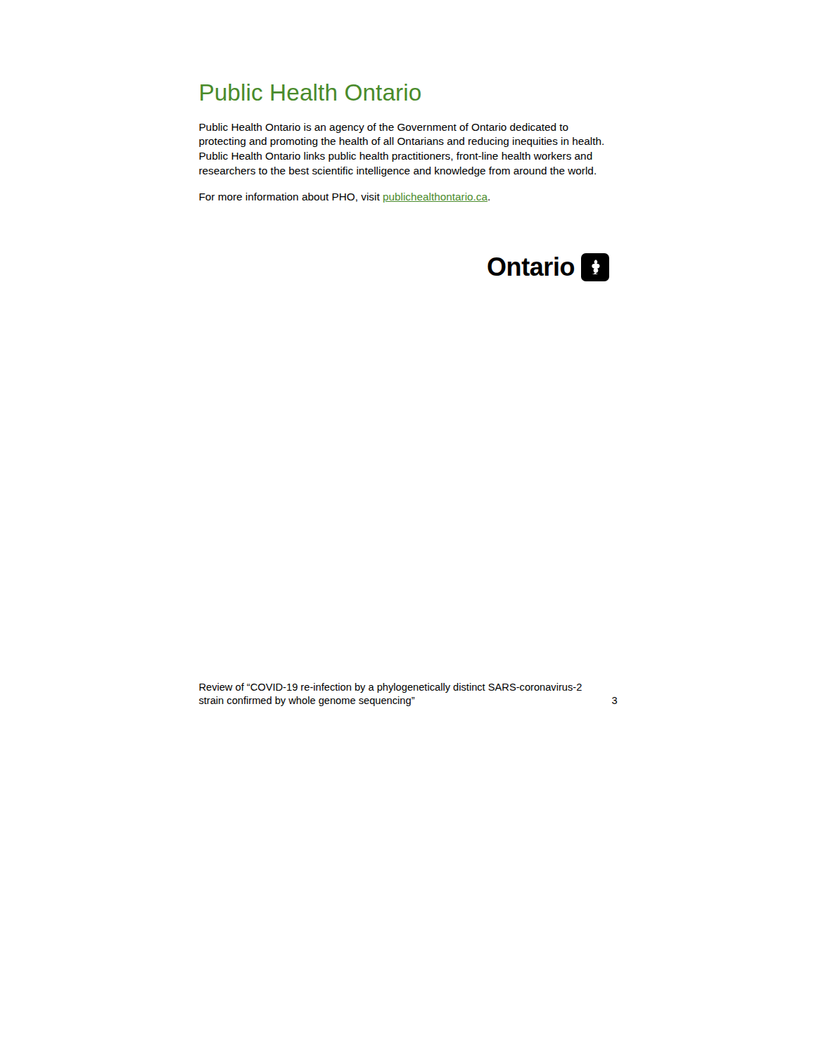Public Health Ontario
Public Health Ontario is an agency of the Government of Ontario dedicated to protecting and promoting the health of all Ontarians and reducing inequities in health. Public Health Ontario links public health practitioners, front-line health workers and researchers to the best scientific intelligence and knowledge from around the world.
For more information about PHO, visit publichealthontario.ca.
Ontario
Review of “COVID-19 re-infection by a phylogenetically distinct SARS-coronavirus-2 strain confirmed by whole genome sequencing”
3